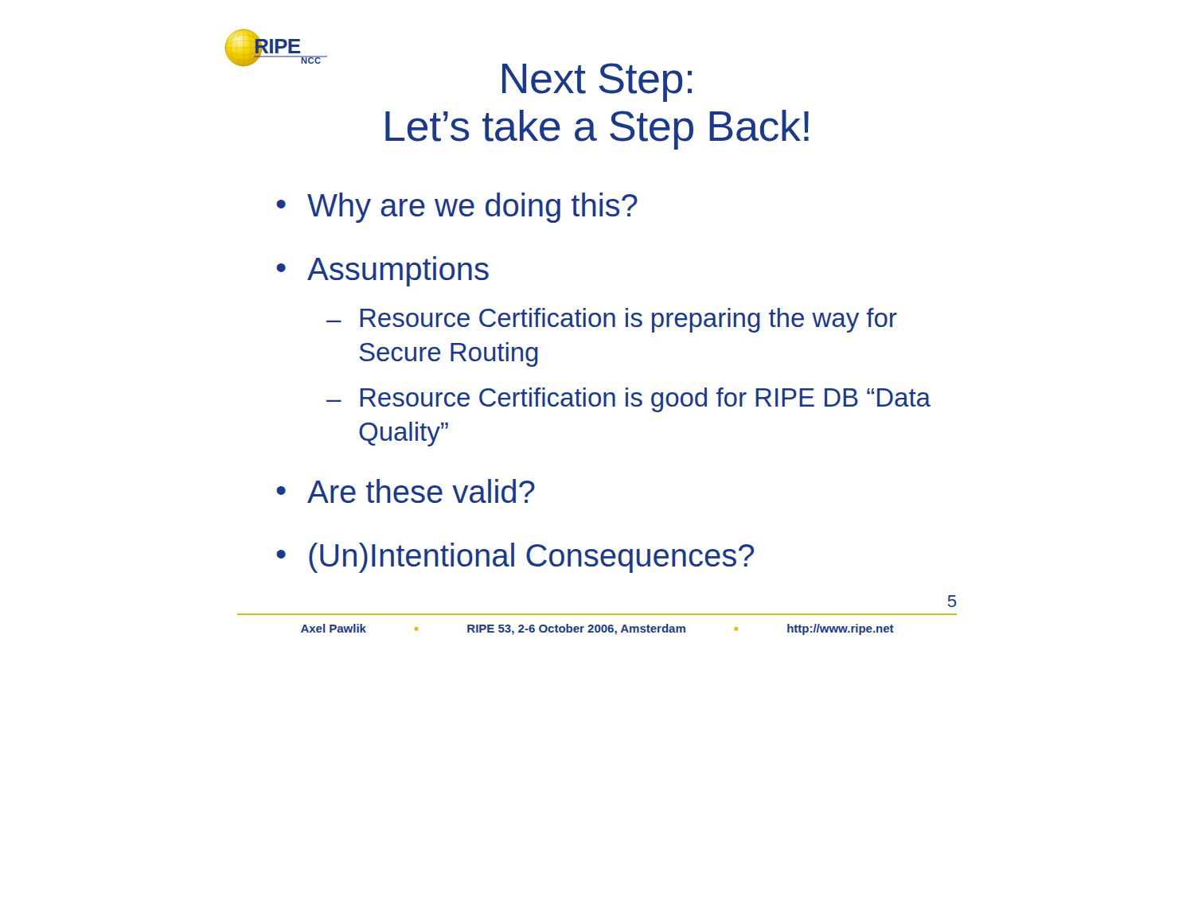RIPE NCC
Next Step:Let’s take a Step Back!
Why are we doing this?
Assumptions
Resource Certification is preparing the way for Secure Routing
Resource Certification is good for RIPE DB “Data Quality”
Are these valid?
(Un)Intentional Consequences?
5
Axel Pawlik ▪ RIPE 53, 2-6 October 2006, Amsterdam ▪ http://www.ripe.net